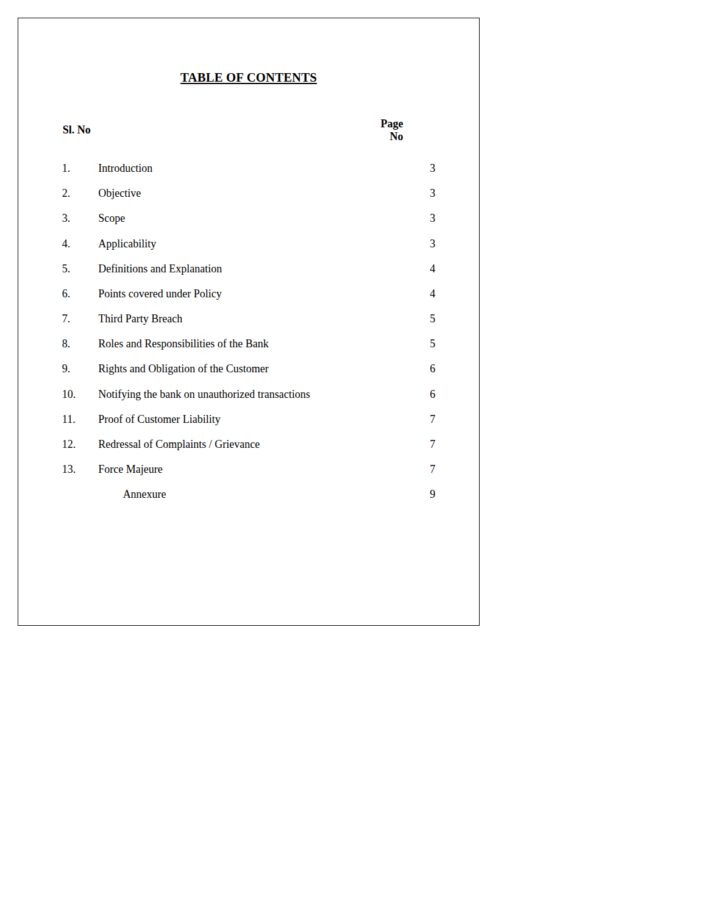TABLE OF CONTENTS
| Sl. No | Page No |
| --- | --- |
| 1. | Introduction | 3 |
| 2. | Objective | 3 |
| 3. | Scope | 3 |
| 4. | Applicability | 3 |
| 5. | Definitions and Explanation | 4 |
| 6. | Points covered under Policy | 4 |
| 7. | Third Party Breach | 5 |
| 8. | Roles and Responsibilities of the Bank | 5 |
| 9. | Rights and Obligation of the Customer | 6 |
| 10. | Notifying the bank on unauthorized transactions | 6 |
| 11. | Proof of Customer Liability | 7 |
| 12. | Redressal of Complaints / Grievance | 7 |
| 13. | Force Majeure | 7 |
| | Annexure | 9 |